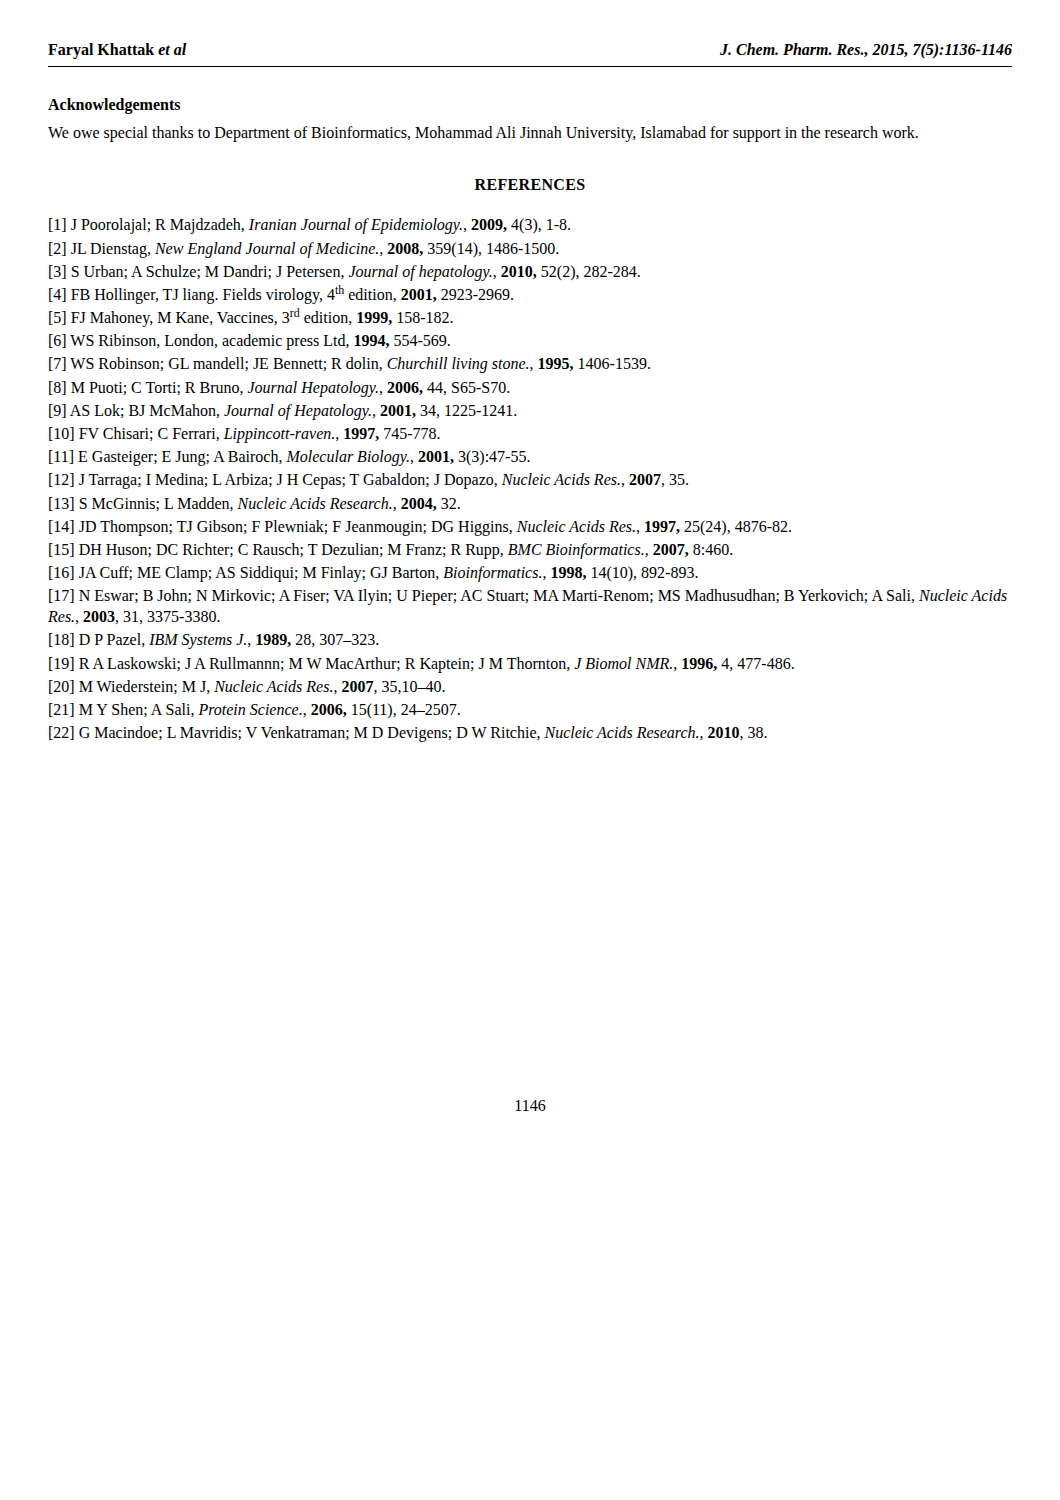Faryal Khattak et al
J. Chem. Pharm. Res., 2015, 7(5):1136-1146
Acknowledgements
We owe special thanks to Department of Bioinformatics, Mohammad Ali Jinnah University, Islamabad for support in the research work.
REFERENCES
[1] J Poorolajal; R Majdzadeh, Iranian Journal of Epidemiology., 2009, 4(3), 1-8.
[2] JL Dienstag, New England Journal of Medicine., 2008, 359(14), 1486-1500.
[3] S Urban; A Schulze; M Dandri; J Petersen, Journal of hepatology., 2010, 52(2), 282-284.
[4] FB Hollinger, TJ liang. Fields virology, 4th edition, 2001, 2923-2969.
[5] FJ Mahoney, M Kane, Vaccines, 3rd edition, 1999, 158-182.
[6] WS Ribinson, London, academic press Ltd, 1994, 554-569.
[7] WS Robinson; GL mandell; JE Bennett; R dolin, Churchill living stone., 1995, 1406-1539.
[8] M Puoti; C Torti; R Bruno, Journal Hepatology., 2006, 44, S65-S70.
[9] AS Lok; BJ McMahon, Journal of Hepatology., 2001, 34, 1225-1241.
[10] FV Chisari; C Ferrari, Lippincott-raven., 1997, 745-778.
[11] E Gasteiger; E Jung; A Bairoch, Molecular Biology., 2001, 3(3):47-55.
[12] J Tarraga; I Medina; L Arbiza; J H Cepas; T Gabaldon; J Dopazo, Nucleic Acids Res., 2007, 35.
[13] S McGinnis; L Madden, Nucleic Acids Research., 2004, 32.
[14] JD Thompson; TJ Gibson; F Plewniak; F Jeanmougin; DG Higgins, Nucleic Acids Res., 1997, 25(24), 4876-82.
[15] DH Huson; DC Richter; C Rausch; T Dezulian; M Franz; R Rupp, BMC Bioinformatics., 2007, 8:460.
[16] JA Cuff; ME Clamp; AS Siddiqui; M Finlay; GJ Barton, Bioinformatics., 1998, 14(10), 892-893.
[17] N Eswar; B John; N Mirkovic; A Fiser; VA Ilyin; U Pieper; AC Stuart; MA Marti-Renom; MS Madhusudhan; B Yerkovich; A Sali, Nucleic Acids Res., 2003, 31, 3375-3380.
[18] D P Pazel, IBM Systems J., 1989, 28, 307–323.
[19] R A Laskowski; J A Rullmannn; M W MacArthur; R Kaptein; J M Thornton, J Biomol NMR., 1996, 4, 477-486.
[20] M Wiederstein; M J, Nucleic Acids Res., 2007, 35,10–40.
[21] M Y Shen; A Sali, Protein Science., 2006, 15(11), 24–2507.
[22] G Macindoe; L Mavridis; V Venkatraman; M D Devigens; D W Ritchie, Nucleic Acids Research., 2010, 38.
1146